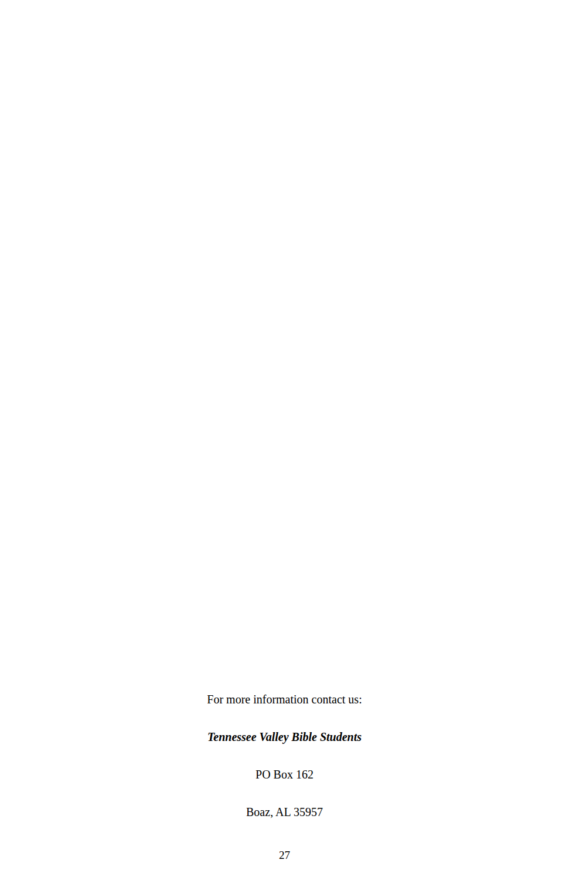For more information contact us:
Tennessee Valley Bible Students
PO Box 162
Boaz, AL 35957
27